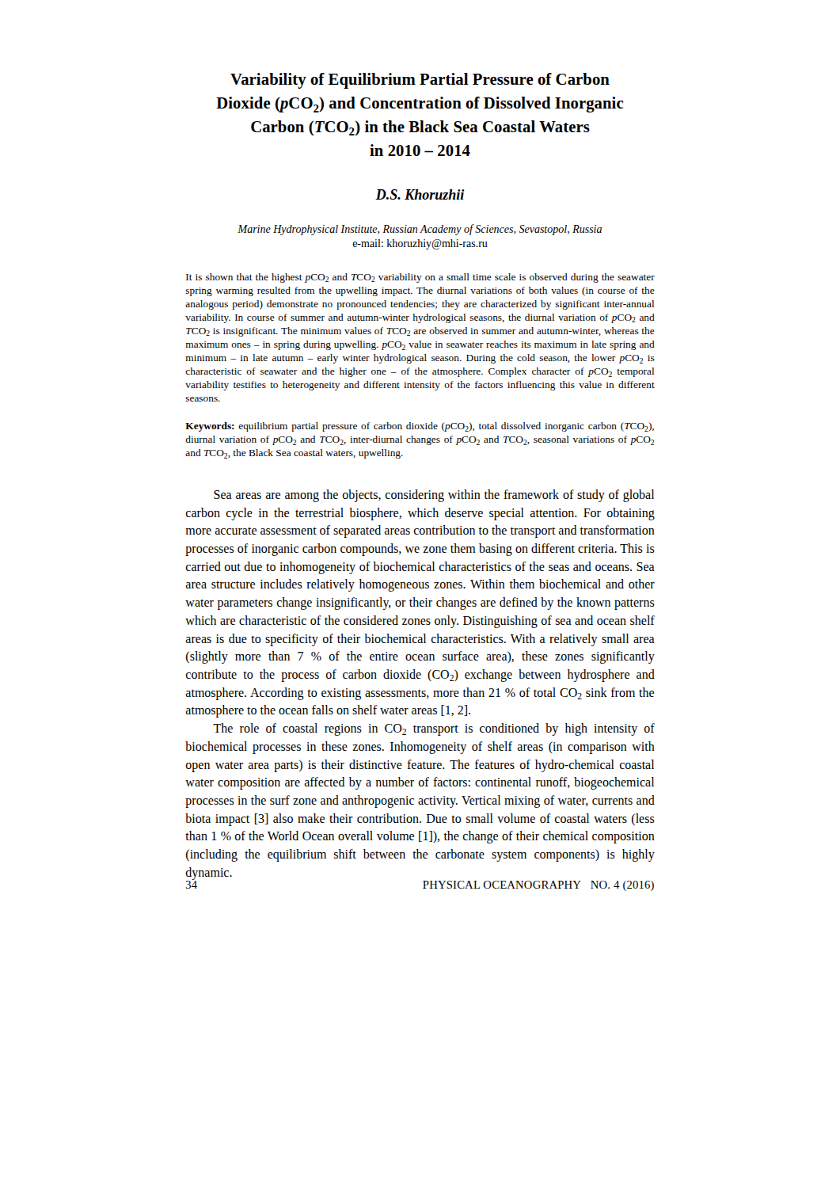Variability of Equilibrium Partial Pressure of Carbon
Dioxide (p CO2) and Concentration of Dissolved Inorganic
Carbon (TCO2) in the Black Sea Coastal Waters
in 2010 – 2014
D.S. Khoruzhii
Marine Hydrophysical Institute, Russian Academy of Sciences, Sevastopol, Russia
e-mail: khoruzhiy@mhi-ras.ru
It is shown that the highest p CO2 and TCO2 variability on a small time scale is observed during the seawater spring warming resulted from the upwelling impact. The diurnal variations of both values (in course of the analogous period) demonstrate no pronounced tendencies; they are characterized by significant inter-annual variability. In course of summer and autumn-winter hydrological seasons, the diurnal variation of p CO2 and TCO2 is insignificant. The minimum values of TCO2 are observed in summer and autumn-winter, whereas the maximum ones – in spring during upwelling. p CO2 value in seawater reaches its maximum in late spring and minimum – in late autumn – early winter hydrological season. During the cold season, the lower p CO2 is characteristic of seawater and the higher one – of the atmosphere. Complex character of p CO2 temporal variability testifies to heterogeneity and different intensity of the factors influencing this value in different seasons.
Keywords: equilibrium partial pressure of carbon dioxide (p CO2), total dissolved inorganic carbon (TCO2), diurnal variation of p CO2 and TCO2, inter-diurnal changes of p CO2 and TCO2, seasonal variations of p CO2 and TCO2, the Black Sea coastal waters, upwelling.
Sea areas are among the objects, considering within the framework of study of global carbon cycle in the terrestrial biosphere, which deserve special attention. For obtaining more accurate assessment of separated areas contribution to the transport and transformation processes of inorganic carbon compounds, we zone them basing on different criteria. This is carried out due to inhomogeneity of biochemical characteristics of the seas and oceans. Sea area structure includes relatively homogeneous zones. Within them biochemical and other water parameters change insignificantly, or their changes are defined by the known patterns which are characteristic of the considered zones only. Distinguishing of sea and ocean shelf areas is due to specificity of their biochemical characteristics. With a relatively small area (slightly more than 7 % of the entire ocean surface area), these zones significantly contribute to the process of carbon dioxide (CO2) exchange between hydrosphere and atmosphere. According to existing assessments, more than 21 % of total CO2 sink from the atmosphere to the ocean falls on shelf water areas [1, 2].
The role of coastal regions in CO2 transport is conditioned by high intensity of biochemical processes in these zones. Inhomogeneity of shelf areas (in comparison with open water area parts) is their distinctive feature. The features of hydro-chemical coastal water composition are affected by a number of factors: continental runoff, biogeochemical processes in the surf zone and anthropogenic activity. Vertical mixing of water, currents and biota impact [3] also make their contribution. Due to small volume of coastal waters (less than 1 % of the World Ocean overall volume [1]), the change of their chemical composition (including the equilibrium shift between the carbonate system components) is highly dynamic.
34 PHYSICAL OCEANOGRAPHY NO. 4 (2016)